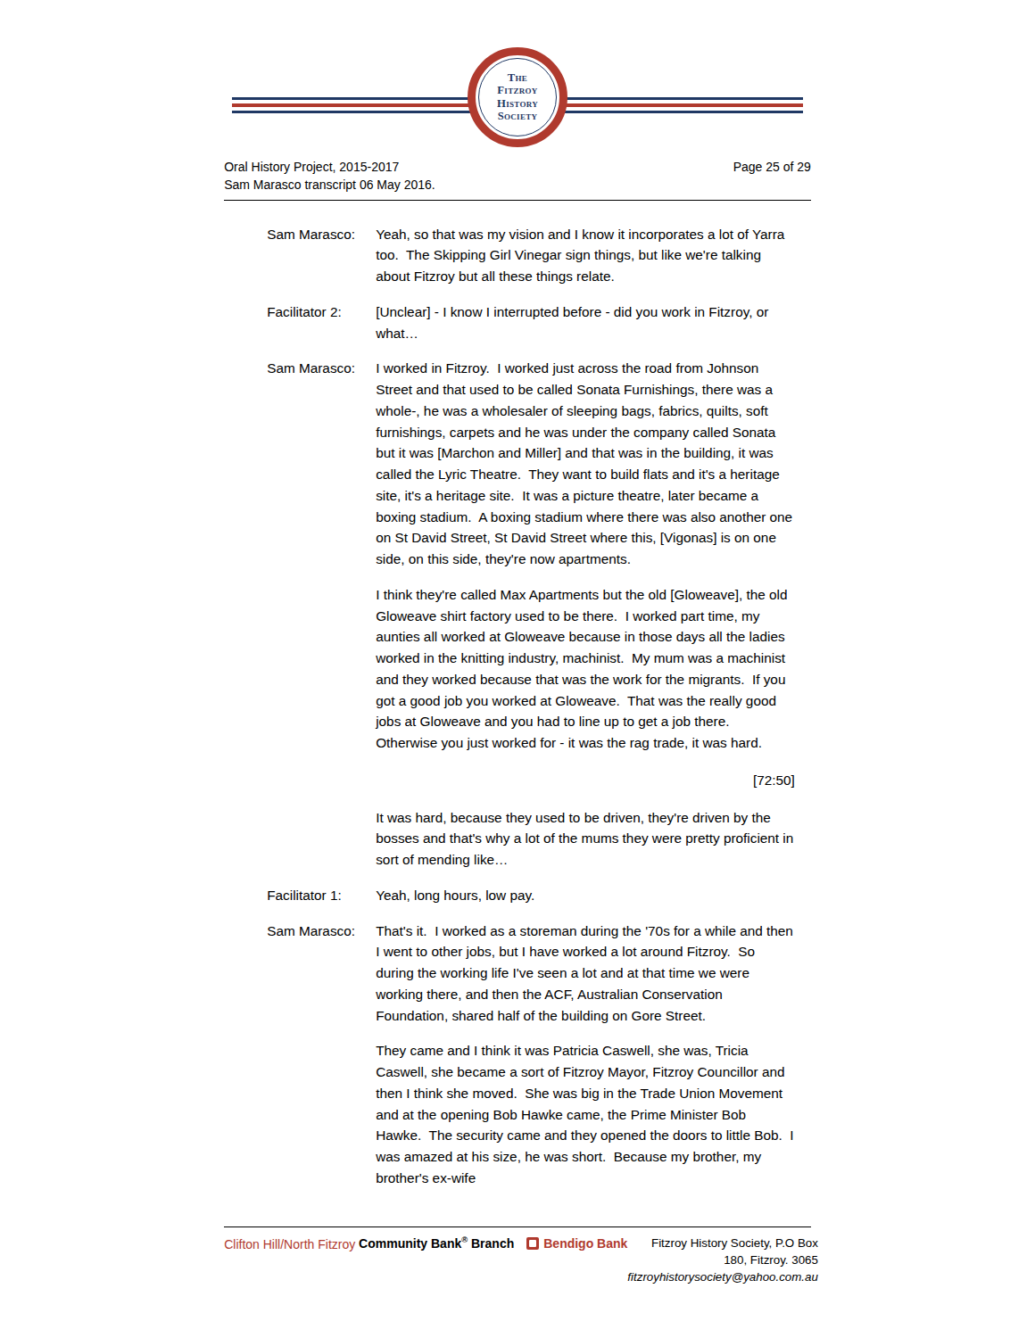The Fitzroy History Society
Oral History Project, 2015-2017
Sam Marasco transcript 06 May 2016.
Page 25 of 29
Sam Marasco:
Yeah, so that was my vision and I know it incorporates a lot of Yarra too. The Skipping Girl Vinegar sign things, but like we're talking about Fitzroy but all these things relate.
Facilitator 2:
[Unclear] - I know I interrupted before - did you work in Fitzroy, or what…
Sam Marasco:
I worked in Fitzroy. I worked just across the road from Johnson Street and that used to be called Sonata Furnishings, there was a whole-, he was a wholesaler of sleeping bags, fabrics, quilts, soft furnishings, carpets and he was under the company called Sonata but it was [Marchon and Miller] and that was in the building, it was called the Lyric Theatre. They want to build flats and it's a heritage site, it's a heritage site. It was a picture theatre, later became a boxing stadium. A boxing stadium where there was also another one on St David Street, St David Street where this, [Vigonas] is on one side, on this side, they're now apartments.
I think they're called Max Apartments but the old [Gloweave], the old Gloweave shirt factory used to be there. I worked part time, my aunties all worked at Gloweave because in those days all the ladies worked in the knitting industry, machinist. My mum was a machinist and they worked because that was the work for the migrants. If you got a good job you worked at Gloweave. That was the really good jobs at Gloweave and you had to line up to get a job there. Otherwise you just worked for - it was the rag trade, it was hard.
[72:50]
It was hard, because they used to be driven, they're driven by the bosses and that's why a lot of the mums they were pretty proficient in sort of mending like…
Facilitator 1:
Yeah, long hours, low pay.
Sam Marasco:
That's it. I worked as a storeman during the '70s for a while and then I went to other jobs, but I have worked a lot around Fitzroy. So during the working life I've seen a lot and at that time we were working there, and then the ACF, Australian Conservation Foundation, shared half of the building on Gore Street.
They came and I think it was Patricia Caswell, she was, Tricia Caswell, she became a sort of Fitzroy Mayor, Fitzroy Councillor and then I think she moved. She was big in the Trade Union Movement and at the opening Bob Hawke came, the Prime Minister Bob Hawke. The security came and they opened the doors to little Bob. I was amazed at his size, he was short. Because my brother, my brother's ex-wife
Clifton Hill/North Fitzroy Community Bank® Branch
Bendigo Bank
Fitzroy History Society, P.O Box 180, Fitzroy. 3065
fitzroyhistorysociety@yahoo.com.au